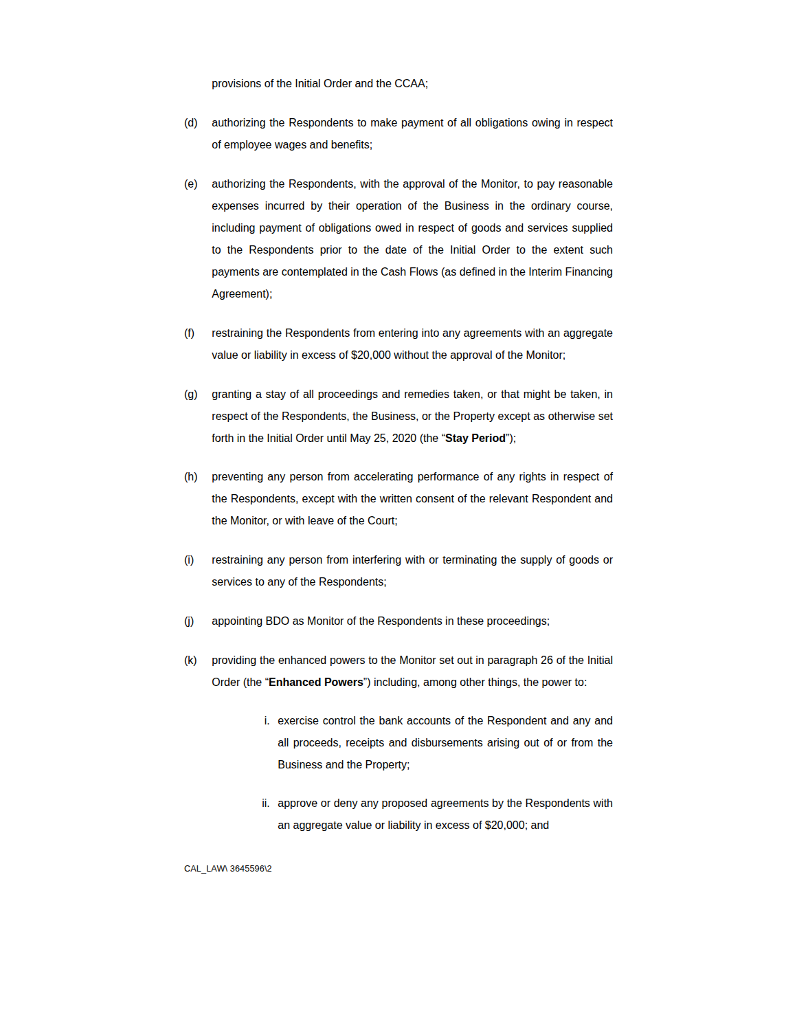provisions of the Initial Order and the CCAA;
(d) authorizing the Respondents to make payment of all obligations owing in respect of employee wages and benefits;
(e) authorizing the Respondents, with the approval of the Monitor, to pay reasonable expenses incurred by their operation of the Business in the ordinary course, including payment of obligations owed in respect of goods and services supplied to the Respondents prior to the date of the Initial Order to the extent such payments are contemplated in the Cash Flows (as defined in the Interim Financing Agreement);
(f) restraining the Respondents from entering into any agreements with an aggregate value or liability in excess of $20,000 without the approval of the Monitor;
(g) granting a stay of all proceedings and remedies taken, or that might be taken, in respect of the Respondents, the Business, or the Property except as otherwise set forth in the Initial Order until May 25, 2020 (the “Stay Period”);
(h) preventing any person from accelerating performance of any rights in respect of the Respondents, except with the written consent of the relevant Respondent and the Monitor, or with leave of the Court;
(i) restraining any person from interfering with or terminating the supply of goods or services to any of the Respondents;
(j) appointing BDO as Monitor of the Respondents in these proceedings;
(k) providing the enhanced powers to the Monitor set out in paragraph 26 of the Initial Order (the “Enhanced Powers”) including, among other things, the power to:
i. exercise control the bank accounts of the Respondent and any and all proceeds, receipts and disbursements arising out of or from the Business and the Property;
ii. approve or deny any proposed agreements by the Respondents with an aggregate value or liability in excess of $20,000; and
CAL_LAW\ 3645596\2